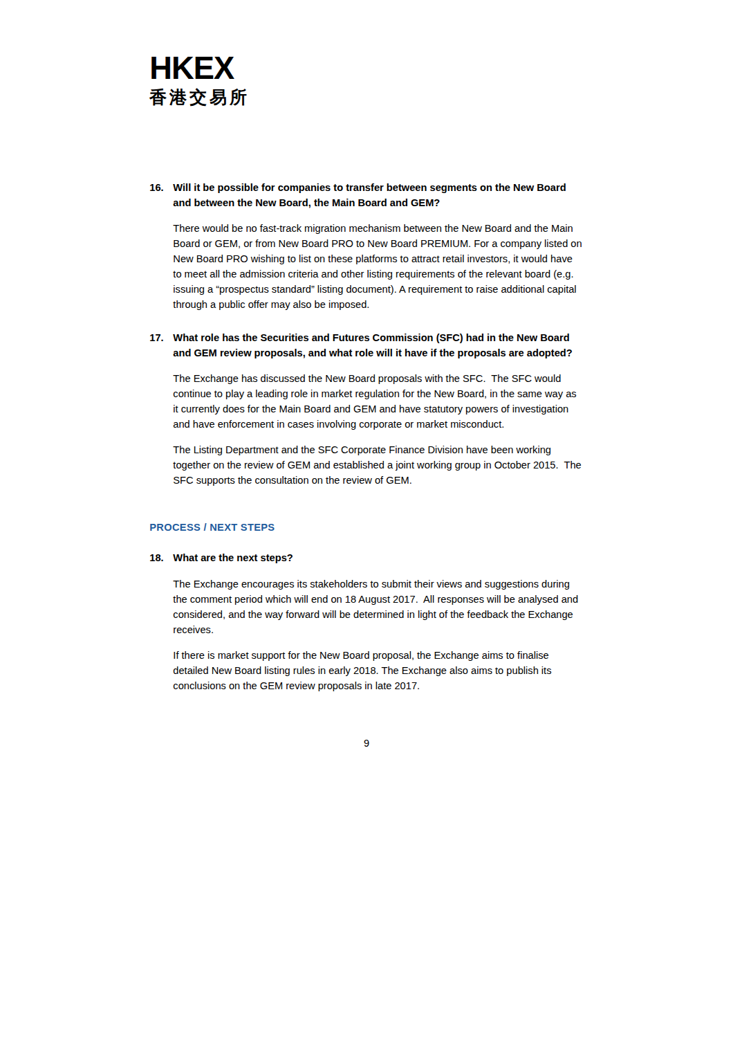HKEX
香港交易所
16. Will it be possible for companies to transfer between segments on the New Board and between the New Board, the Main Board and GEM?
There would be no fast-track migration mechanism between the New Board and the Main Board or GEM, or from New Board PRO to New Board PREMIUM. For a company listed on New Board PRO wishing to list on these platforms to attract retail investors, it would have to meet all the admission criteria and other listing requirements of the relevant board (e.g. issuing a “prospectus standard” listing document). A requirement to raise additional capital through a public offer may also be imposed.
17. What role has the Securities and Futures Commission (SFC) had in the New Board and GEM review proposals, and what role will it have if the proposals are adopted?
The Exchange has discussed the New Board proposals with the SFC. The SFC would continue to play a leading role in market regulation for the New Board, in the same way as it currently does for the Main Board and GEM and have statutory powers of investigation and have enforcement in cases involving corporate or market misconduct.
The Listing Department and the SFC Corporate Finance Division have been working together on the review of GEM and established a joint working group in October 2015. The SFC supports the consultation on the review of GEM.
PROCESS / NEXT STEPS
18. What are the next steps?
The Exchange encourages its stakeholders to submit their views and suggestions during the comment period which will end on 18 August 2017. All responses will be analysed and considered, and the way forward will be determined in light of the feedback the Exchange receives.
If there is market support for the New Board proposal, the Exchange aims to finalise detailed New Board listing rules in early 2018. The Exchange also aims to publish its conclusions on the GEM review proposals in late 2017.
9